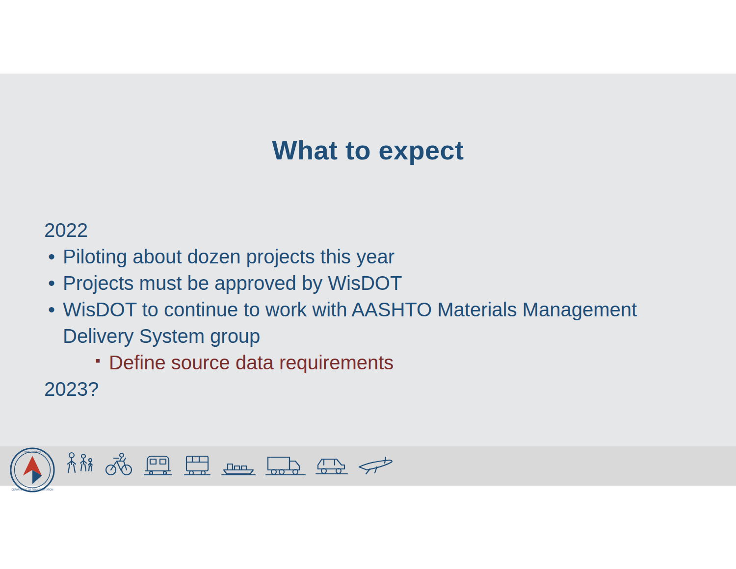What to expect
2022
Piloting about dozen projects this year
Projects must be approved by WisDOT
WisDOT to continue to work with AASHTO Materials Management Delivery System group
Define source data requirements
2023?
WISCONSIN DEPARTMENT OF TRANSPORTATION